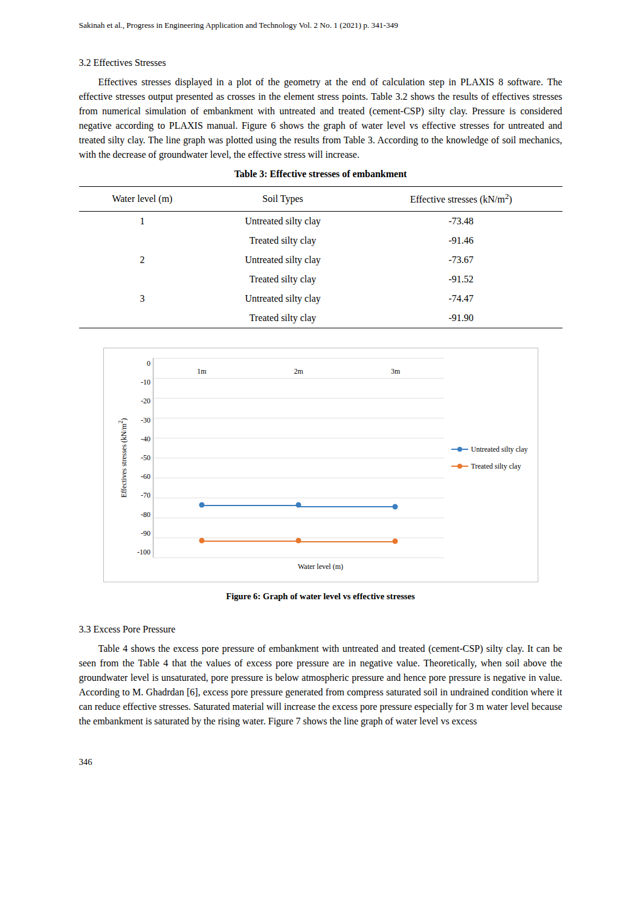Sakinah et al., Progress in Engineering Application and Technology Vol. 2 No. 1 (2021) p. 341-349
3.2 Effectives Stresses
Effectives stresses displayed in a plot of the geometry at the end of calculation step in PLAXIS 8 software. The effective stresses output presented as crosses in the element stress points. Table 3.2 shows the results of effectives stresses from numerical simulation of embankment with untreated and treated (cement-CSP) silty clay. Pressure is considered negative according to PLAXIS manual. Figure 6 shows the graph of water level vs effective stresses for untreated and treated silty clay. The line graph was plotted using the results from Table 3. According to the knowledge of soil mechanics, with the decrease of groundwater level, the effective stress will increase.
Table 3: Effective stresses of embankment
| Water level (m) | Soil Types | Effective stresses (kN/m 2 ) |
| --- | --- | --- |
| 1 | Untreated silty clay | -73.48 |
| | Treated silty clay | -91.46 |
| 2 | Untreated silty clay | -73.67 |
| | Treated silty clay | -91.52 |
| 3 | Untreated silty clay | -74.47 |
| | Treated silty clay | -91.90 |
Effectives stresses (kN/m2)
0 -10 -20 -30 -40 -50 -60 -70 -80 -90 -100
1m 2m 3m
Untreated silty clay
Treated silty clay
Water level (m)
Figure 6: Graph of water level vs effective stresses
3.3 Excess Pore Pressure
Table 4 shows the excess pore pressure of embankment with untreated and treated (cement-CSP) silty clay. It can be seen from the Table 4 that the values of excess pore pressure are in negative value. Theoretically, when soil above the groundwater level is unsaturated, pore pressure is below atmospheric pressure and hence pore pressure is negative in value. According to M. Ghadrdan [6], excess pore pressure generated from compress saturated soil in undrained condition where it can reduce effective stresses. Saturated material will increase the excess pore pressure especially for 3 m water level because the embankment is saturated by the rising water. Figure 7 shows the line graph of water level vs excess
346